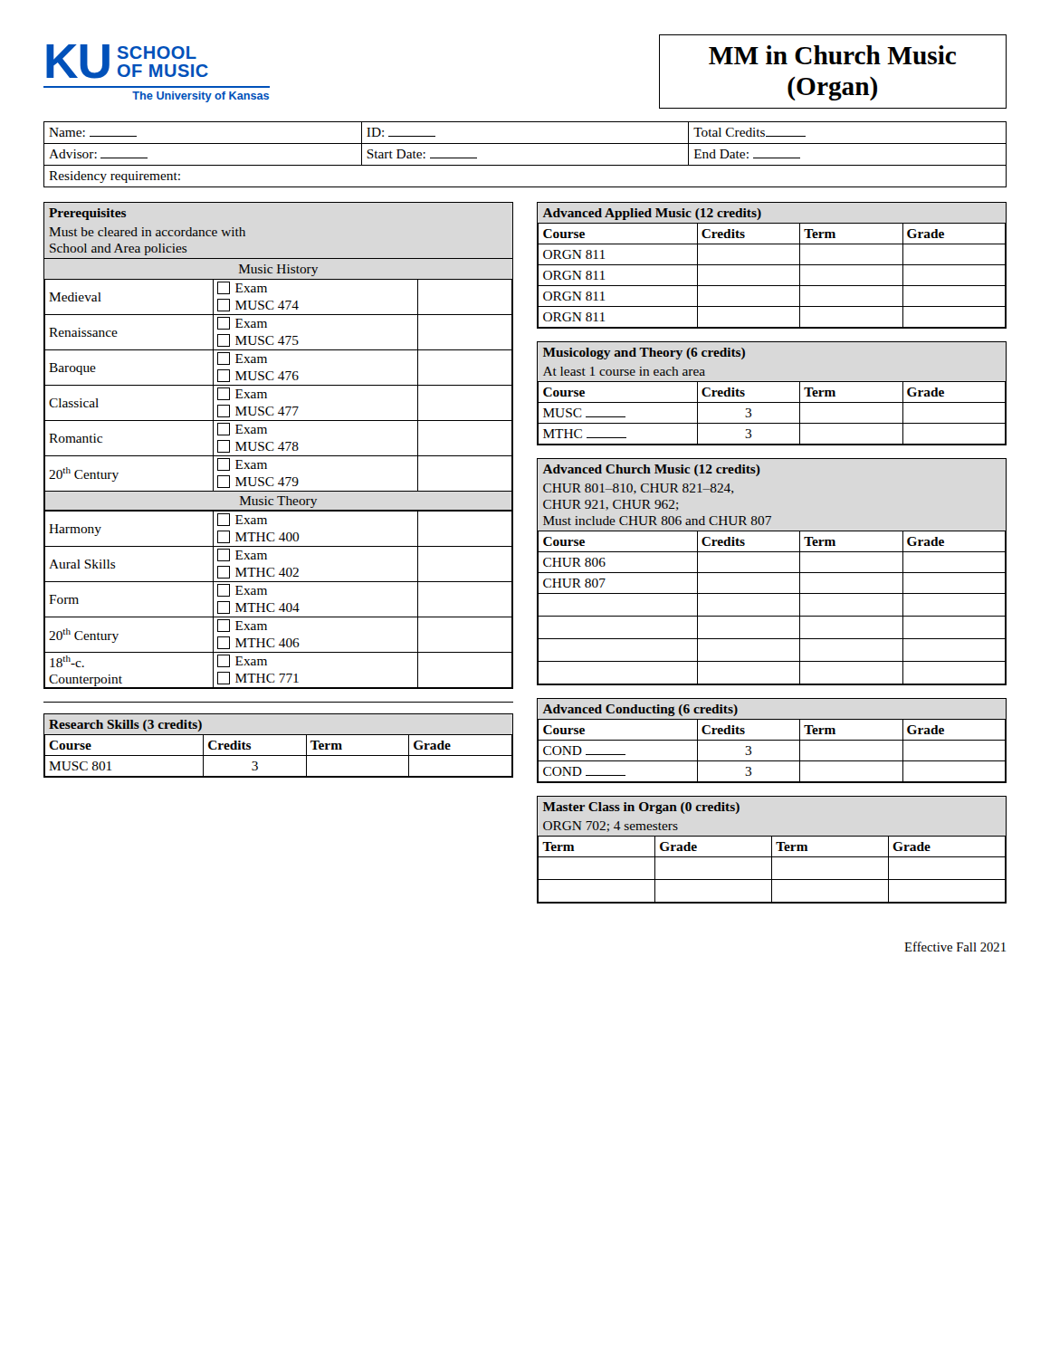KU
SCHOOL
OF MUSIC
The University of Kansas
MM in Church Music
(Organ)
| Name: | ID: | Total Credits |
| Advisor: | Start Date: | End Date: |
| Residency requirement: |
Prerequisites
Must be cleared in accordance with
School and Area policies
Music History
| Medieval | Exam MUSC 474 | |
| Renaissance | Exam MUSC 475 | |
| Baroque | Exam MUSC 476 | |
| Classical | Exam MUSC 477 | |
| Romantic | Exam MUSC 478 | |
| 20 th Century | Exam MUSC 479 | |
Music Theory
| Harmony | Exam MTHC 400 | |
| Aural Skills | Exam MTHC 402 | |
| Form | Exam MTHC 404 | |
| 20 th Century | Exam MTHC 406 | |
| 18 th -c. Counterpoint | Exam MTHC 771 | |
Research Skills (3 credits)
| Course | Credits | Term | Grade |
| --- | --- | --- | --- |
| MUSC 801 | 3 | | |
Advanced Applied Music (12 credits)
| Course | Credits | Term | Grade |
| --- | --- | --- | --- |
| ORGN 811 | | | |
| ORGN 811 | | | |
| ORGN 811 | | | |
| ORGN 811 | | | |
Musicology and Theory (6 credits)
At least 1 course in each area
| Course | Credits | Term | Grade |
| --- | --- | --- | --- |
| MUSC | 3 | | |
| MTHC | 3 | | |
Advanced Church Music (12 credits)
CHUR 801–810, CHUR 821–824,
CHUR 921, CHUR 962;
Must include CHUR 806 and CHUR 807
| Course | Credits | Term | Grade |
| --- | --- | --- | --- |
| CHUR 806 | | | |
| CHUR 807 | | | |
Advanced Conducting (6 credits)
| Course | Credits | Term | Grade |
| --- | --- | --- | --- |
| COND | 3 | | |
| COND | 3 | | |
Master Class in Organ (0 credits)
ORGN 702; 4 semesters
| Term | Grade | Term | Grade |
| --- | --- | --- | --- |
Effective Fall 2021